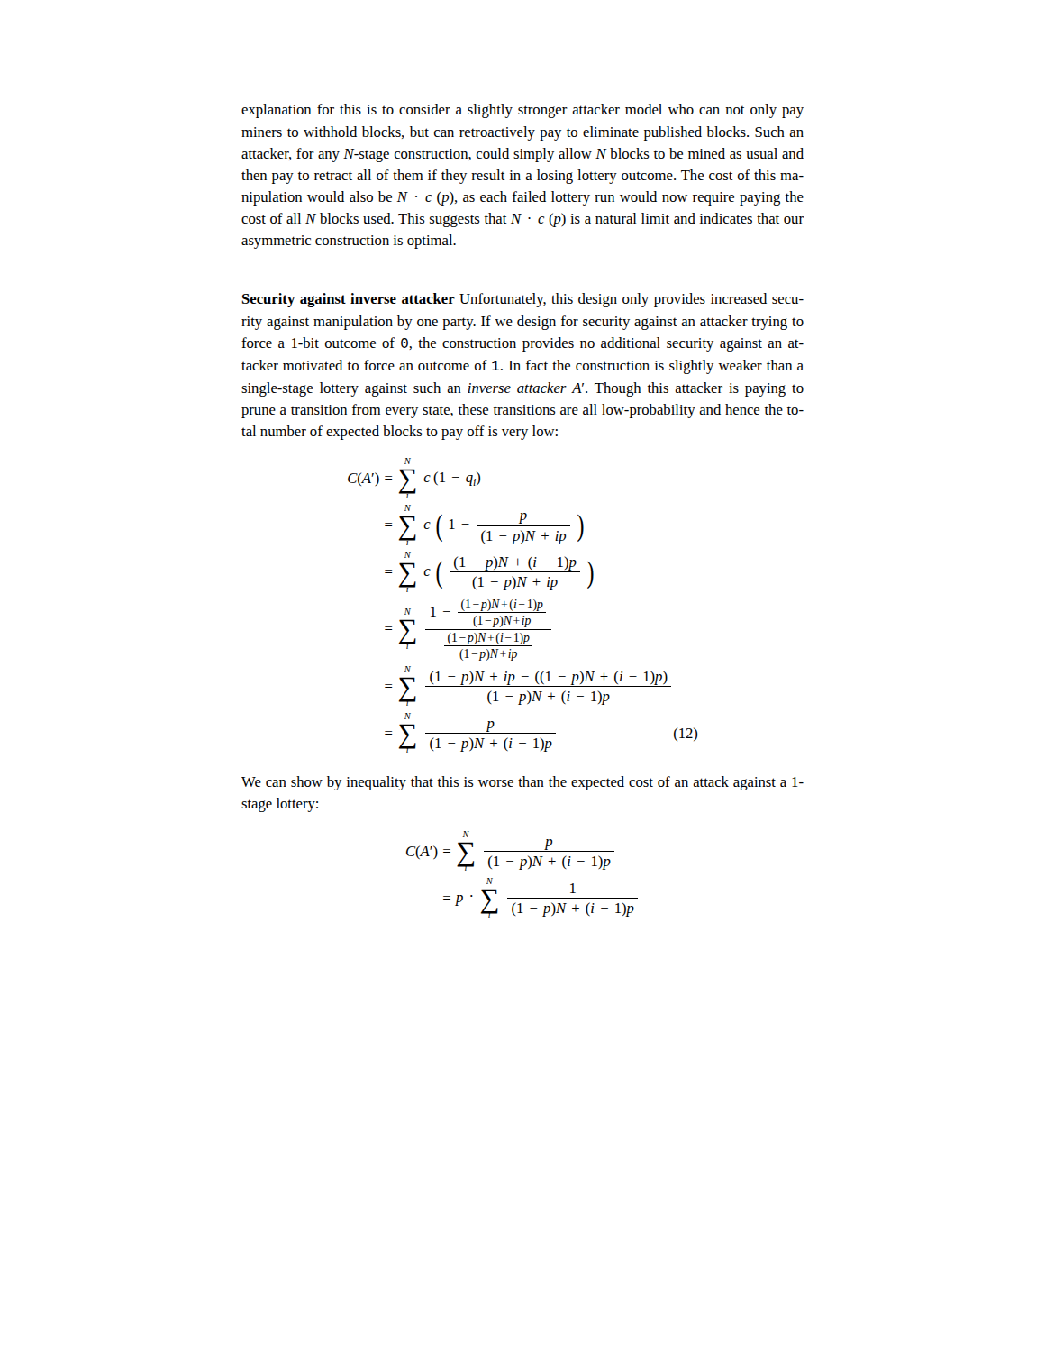explanation for this is to consider a slightly stronger attacker model who can not only pay miners to withhold blocks, but can retroactively pay to eliminate published blocks. Such an attacker, for any N-stage construction, could simply allow N blocks to be mined as usual and then pay to retract all of them if they result in a losing lottery outcome. The cost of this manipulation would also be N · c (p), as each failed lottery run would now require paying the cost of all N blocks used. This suggests that N · c (p) is a natural limit and indicates that our asymmetric construction is optimal.
Security against inverse attacker Unfortunately, this design only provides increased security against manipulation by one party. If we design for security against an attacker trying to force a 1-bit outcome of 0, the construction provides no additional security against an attacker motivated to force an outcome of 1. In fact the construction is slightly weaker than a single-stage lottery against such an inverse attacker A′. Though this attacker is paying to prune a transition from every state, these transitions are all low-probability and hence the total number of expected blocks to pay off is very low:
| C ( A ′ ) | = | N ∑ i c (1 − q i ) | |
| | = | N ∑ i c ( 1 − p (1 − p ) N + ip ) | |
| | = | N ∑ i c ( (1 − p ) N + ( i − 1) p (1 − p ) N + ip ) | |
| | = | N ∑ i 1 − (1 − p ) N + ( i − 1) p (1 − p ) N + ip (1 − p ) N + ( i − 1) p (1 − p ) N + ip | |
| | = | N ∑ i (1 − p ) N + ip − ((1 − p ) N + ( i − 1) p ) (1 − p ) N + ( i − 1) p | |
| | = | N ∑ i p (1 − p ) N + ( i − 1) p | (12) |
We can show by inequality that this is worse than the expected cost of an attack against a 1-stage lottery:
| C ( A ′ ) | = | N ∑ i p (1 − p ) N + ( i − 1) p |
| | = | p · N ∑ i 1 (1 − p ) N + ( i − 1) p |